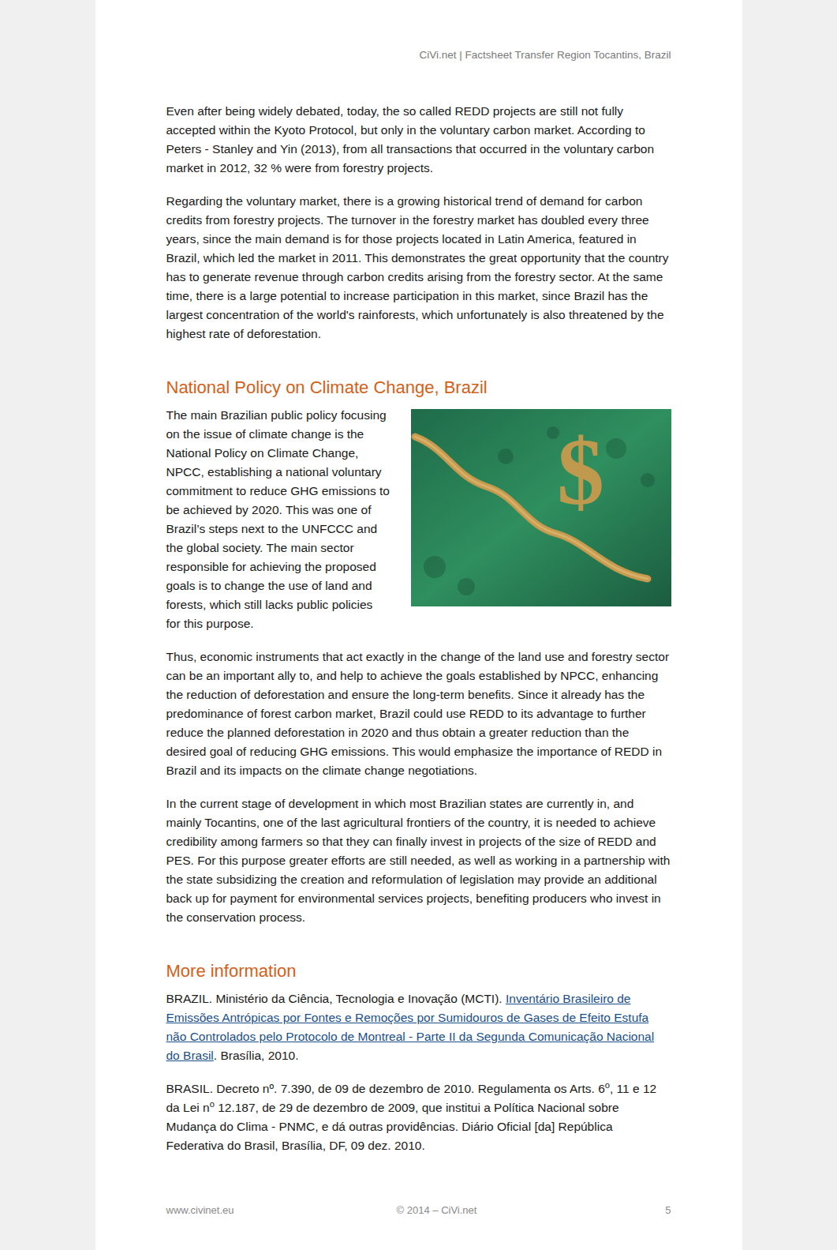CiVi.net | Factsheet Transfer Region Tocantins, Brazil
Even after being widely debated, today, the so called REDD projects are still not fully accepted within the Kyoto Protocol, but only in the voluntary carbon market. According to Peters - Stanley and Yin (2013), from all transactions that occurred in the voluntary carbon market in 2012, 32 % were from forestry projects.
Regarding the voluntary market, there is a growing historical trend of demand for carbon credits from forestry projects. The turnover in the forestry market has doubled every three years, since the main demand is for those projects located in Latin America, featured in Brazil, which led the market in 2011. This demonstrates the great opportunity that the country has to generate revenue through carbon credits arising from the forestry sector. At the same time, there is a large potential to increase participation in this market, since Brazil has the largest concentration of the world's rainforests, which unfortunately is also threatened by the highest rate of deforestation.
National Policy on Climate Change, Brazil
The main Brazilian public policy focusing on the issue of climate change is the National Policy on Climate Change, NPCC, establishing a national voluntary commitment to reduce GHG emissions to be achieved by 2020. This was one of Brazil’s steps next to the UNFCCC and the global society. The main sector responsible for achieving the proposed goals is to change the use of land and forests, which still lacks public policies for this purpose.
Thus, economic instruments that act exactly in the change of the land use and forestry sector can be an important ally to, and help to achieve the goals established by NPCC, enhancing the reduction of deforestation and ensure the long-term benefits. Since it already has the predominance of forest carbon market, Brazil could use REDD to its advantage to further reduce the planned deforestation in 2020 and thus obtain a greater reduction than the desired goal of reducing GHG emissions. This would emphasize the importance of REDD in Brazil and its impacts on the climate change negotiations.
In the current stage of development in which most Brazilian states are currently in, and mainly Tocantins, one of the last agricultural frontiers of the country, it is needed to achieve credibility among farmers so that they can finally invest in projects of the size of REDD and PES. For this purpose greater efforts are still needed, as well as working in a partnership with the state subsidizing the creation and reformulation of legislation may provide an additional back up for payment for environmental services projects, benefiting producers who invest in the conservation process.
More information
BRAZIL. Ministério da Ciência, Tecnologia e Inovação (MCTI). Inventário Brasileiro de Emissões Antrópicas por Fontes e Remoções por Sumidouros de Gases de Efeito Estufa não Controlados pelo Protocolo de Montreal - Parte II da Segunda Comunicação Nacional do Brasil. Brasília, 2010.
BRASIL. Decreto nº. 7.390, de 09 de dezembro de 2010. Regulamenta os Arts. 6o, 11 e 12 da Lei no 12.187, de 29 de dezembro de 2009, que institui a Política Nacional sobre Mudança do Clima - PNMC, e dá outras providências. Diário Oficial [da] República Federativa do Brasil, Brasília, DF, 09 dez. 2010.
www.civinet.eu
© 2014 – CiVi.net
5